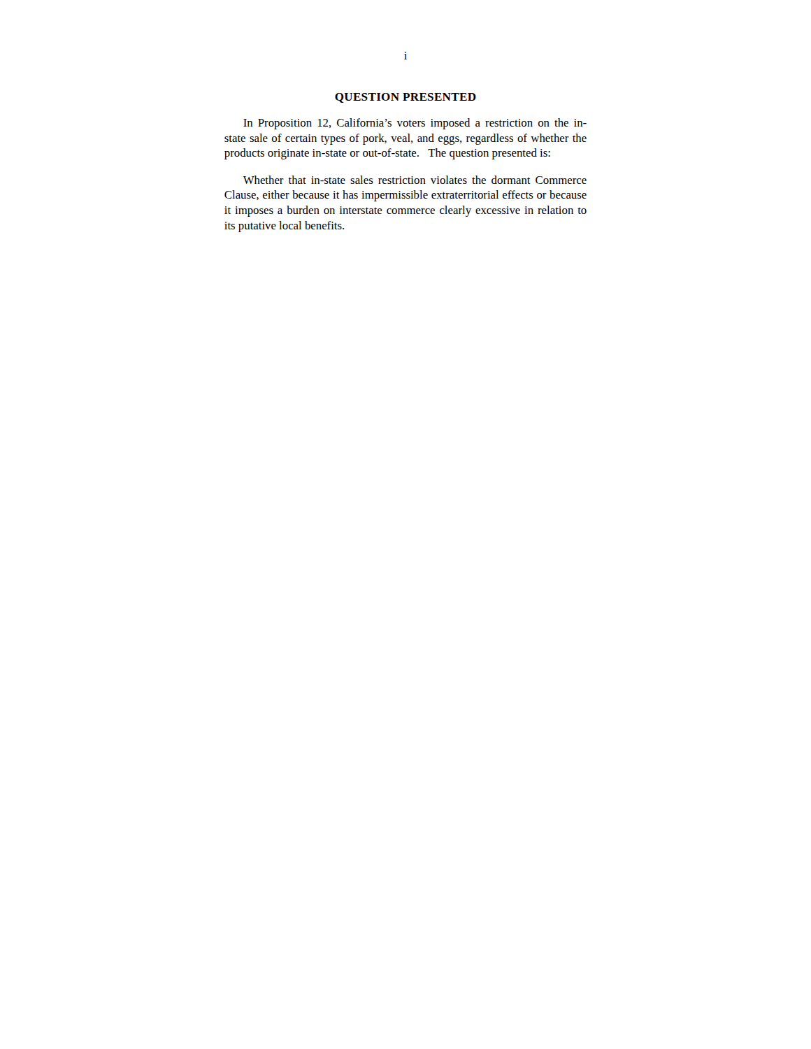i
QUESTION PRESENTED
In Proposition 12, California’s voters imposed a re­striction on the in-state sale of certain types of pork, veal, and eggs, regardless of whether the products originate in-state or out-of-state.  The question pre­sented is:
Whether that in-state sales restriction violates the dormant Commerce Clause, either because it has im­permissible extraterritorial effects or because it im­poses a burden on interstate commerce clearly excessive in relation to its putative local benefits.